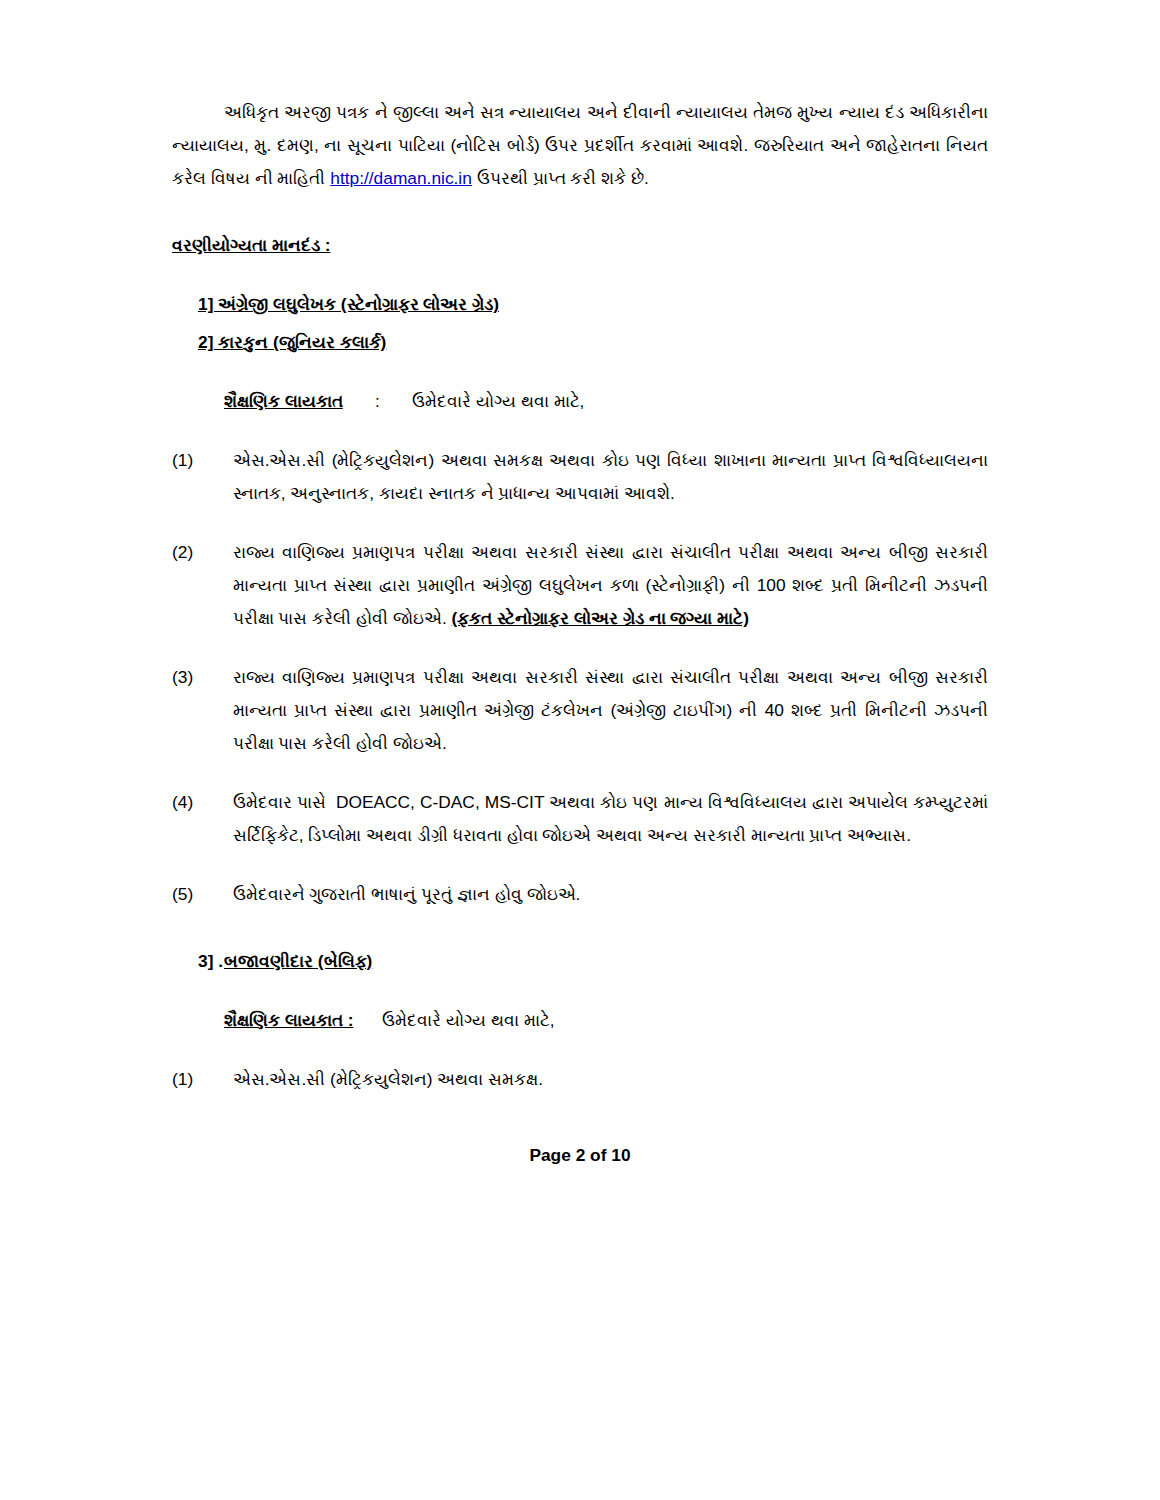અધિકૃત અરજી પત્રક ને જીલ્લા અને સત્ર ન્યાયાલય અને દીવાની ન્યાયાલય તેમજ મુખ્ય ન્યાય દંડ અધિકારીના ન્યાયાલય, મુ. દમણ, ના સૂચના પાટિયા (નોટિસ બોર્ડ) ઉપર પ્રદર્શીત કરવામાં આવશે. જરુરિયાત અને જાહેરાતના નિયત કરેલ વિષય ની માહિતી http://daman.nic.in ઉપરથી પ્રાપ્ત કરી શકે છે.
વરણીયોગ્યતા માનદંડ :
1] અંગ્રેજી લઘુલેખક (સ્ટેનોગ્રાફર લોઅર ગ્રેડ)
2] કારકુન (જુનિયર કલાર્ક)
શૈક્ષણિક લાયકાત: ઉમેદવારે યોગ્ય થવા માટે,
(1) એસ.એસ.સી (મેટ્રિકયુલેશન) અથવા સમકક્ષ અથવા કોઇ પણ વિધ્યા શાખાના માન્યતા પ્રાપ્ત વિશ્વવિધ્યાલયના સ્નાતક, અનુસ્નાતક, કાયદા સ્નાતક ને પ્રાધાન્ય આપવામાં આવશે.
(2) રાજ્ય વાણિજ્ય પ્રમાણપત્ર પરીક્ષા અથવા સરકારી સંસ્થા દ્વારા સંચાલીત પરીક્ષા અથવા અન્ય બીજી સરકારી માન્યતા પ્રાપ્ત સંસ્થા દ્વારા પ્રમાણીત અંગ્રેજી લઘુલેખન કળા (સ્ટેનોગ્રાફી) ની 100 શબ્દ પ્રતી મિનીટની ઝડપની પરીક્ષા પાસ કરેલી હોવી જોઇએ. (ફકત સ્ટેનોગ્રાફર લોઅર ગ્રેડ ના જગ્યા માટે)
(3) રાજ્ય વાણિજ્ય પ્રમાણપત્ર પરીક્ષા અથવા સરકારી સંસ્થા દ્વારા સંચાલીત પરીક્ષા અથવા અન્ય બીજી સરકારી માન્યતા પ્રાપ્ત સંસ્થા દ્વારા પ્રમાણીત અંગ્રેજી ટંકલેખન (અંગ્રેજી ટાઇપીંગ) ની 40 શબ્દ પ્રતી મિનીટની ઝડપની પરીક્ષા પાસ કરેલી હોવી જોઇએ.
(4) ઉમેદવાર પાસે DOEACC, C-DAC, MS-CIT અથવા કોઇ પણ માન્ય વિશ્વવિધ્યાલય દ્વારા અપાયેલ કમ્પ્યુટરમાં સર્ટિફિકેટ, ડિપ્લોમા અથવા ડીગ્રી ધરાવતા હોવા જોઇએ અથવા અન્ય સરકારી માન્યતા પ્રાપ્ત અભ્યાસ.
(5) ઉમેદવારને ગુજરાતી ભાષાનું પૂરતું જ્ઞાન હોવુ જોઇએ.
3] . બજાવણીદાર (બેલિફ)
શૈક્ષણિક લાયકાત : ઉમેદવારે યોગ્ય થવા માટે,
(1) એસ.એસ.સી (મેટ્રિકયુલેશન) અથવા સમકક્ષ.
Page 2 of 10